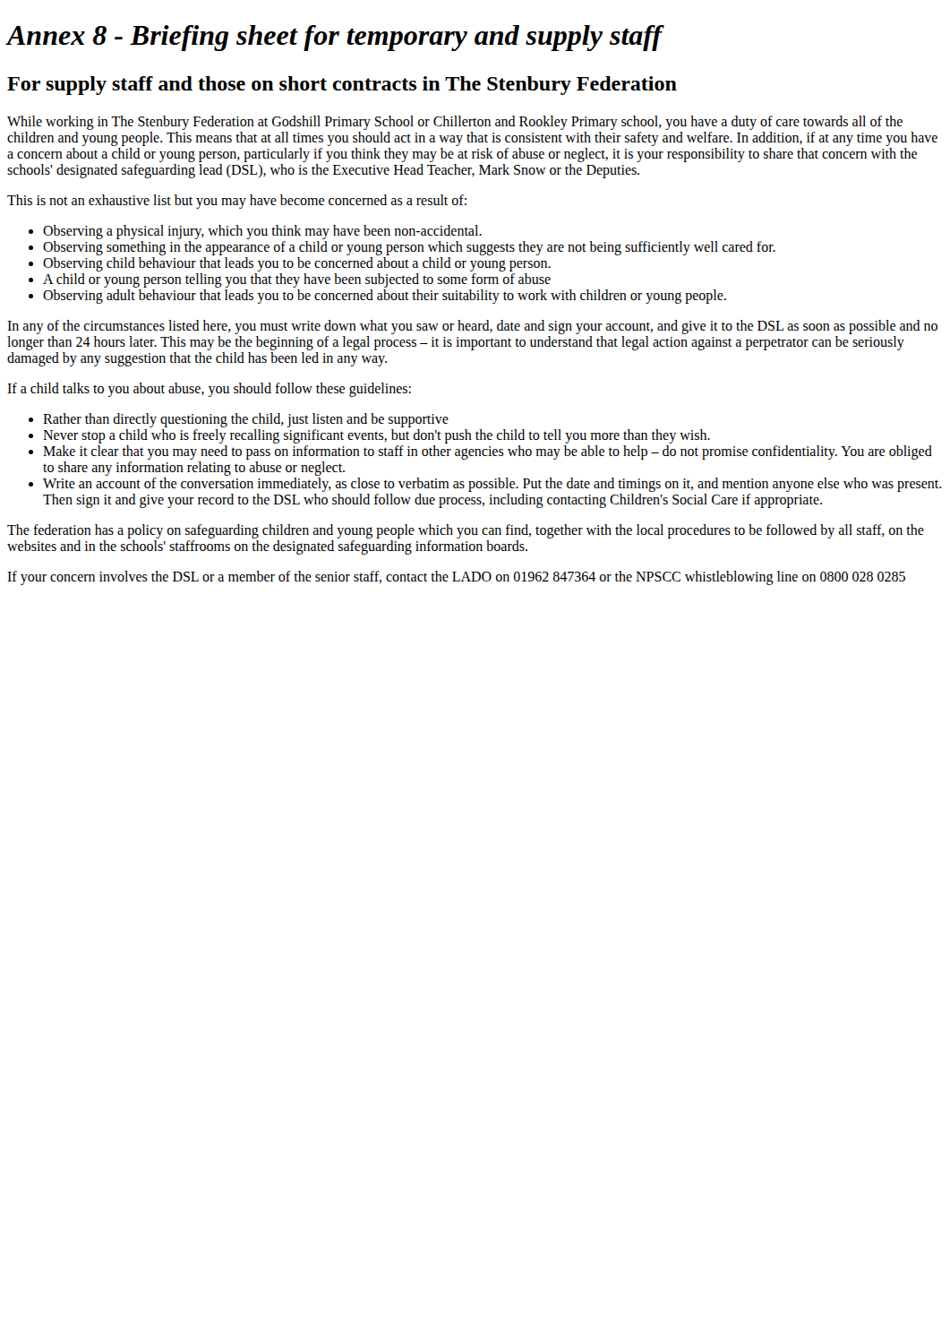Annex 8 - Briefing sheet for temporary and supply staff
For supply staff and those on short contracts in The Stenbury Federation
While working in The Stenbury Federation at Godshill Primary School or Chillerton and Rookley Primary school, you have a duty of care towards all of the children and young people. This means that at all times you should act in a way that is consistent with their safety and welfare. In addition, if at any time you have a concern about a child or young person, particularly if you think they may be at risk of abuse or neglect, it is your responsibility to share that concern with the schools' designated safeguarding lead (DSL), who is the Executive Head Teacher, Mark Snow or the Deputies.
This is not an exhaustive list but you may have become concerned as a result of:
Observing a physical injury, which you think may have been non-accidental.
Observing something in the appearance of a child or young person which suggests they are not being sufficiently well cared for.
Observing child behaviour that leads you to be concerned about a child or young person.
A child or young person telling you that they have been subjected to some form of abuse
Observing adult behaviour that leads you to be concerned about their suitability to work with children or young people.
In any of the circumstances listed here, you must write down what you saw or heard, date and sign your account, and give it to the DSL as soon as possible and no longer than 24 hours later. This may be the beginning of a legal process – it is important to understand that legal action against a perpetrator can be seriously damaged by any suggestion that the child has been led in any way.
If a child talks to you about abuse, you should follow these guidelines:
Rather than directly questioning the child, just listen and be supportive
Never stop a child who is freely recalling significant events, but don't push the child to tell you more than they wish.
Make it clear that you may need to pass on information to staff in other agencies who may be able to help – do not promise confidentiality. You are obliged to share any information relating to abuse or neglect.
Write an account of the conversation immediately, as close to verbatim as possible. Put the date and timings on it, and mention anyone else who was present. Then sign it and give your record to the DSL who should follow due process, including contacting Children's Social Care if appropriate.
The federation has a policy on safeguarding children and young people which you can find, together with the local procedures to be followed by all staff, on the websites and in the schools' staffrooms on the designated safeguarding information boards.
If your concern involves the DSL or a member of the senior staff, contact the LADO on 01962 847364 or the NPSCC whistleblowing line on 0800 028 0285